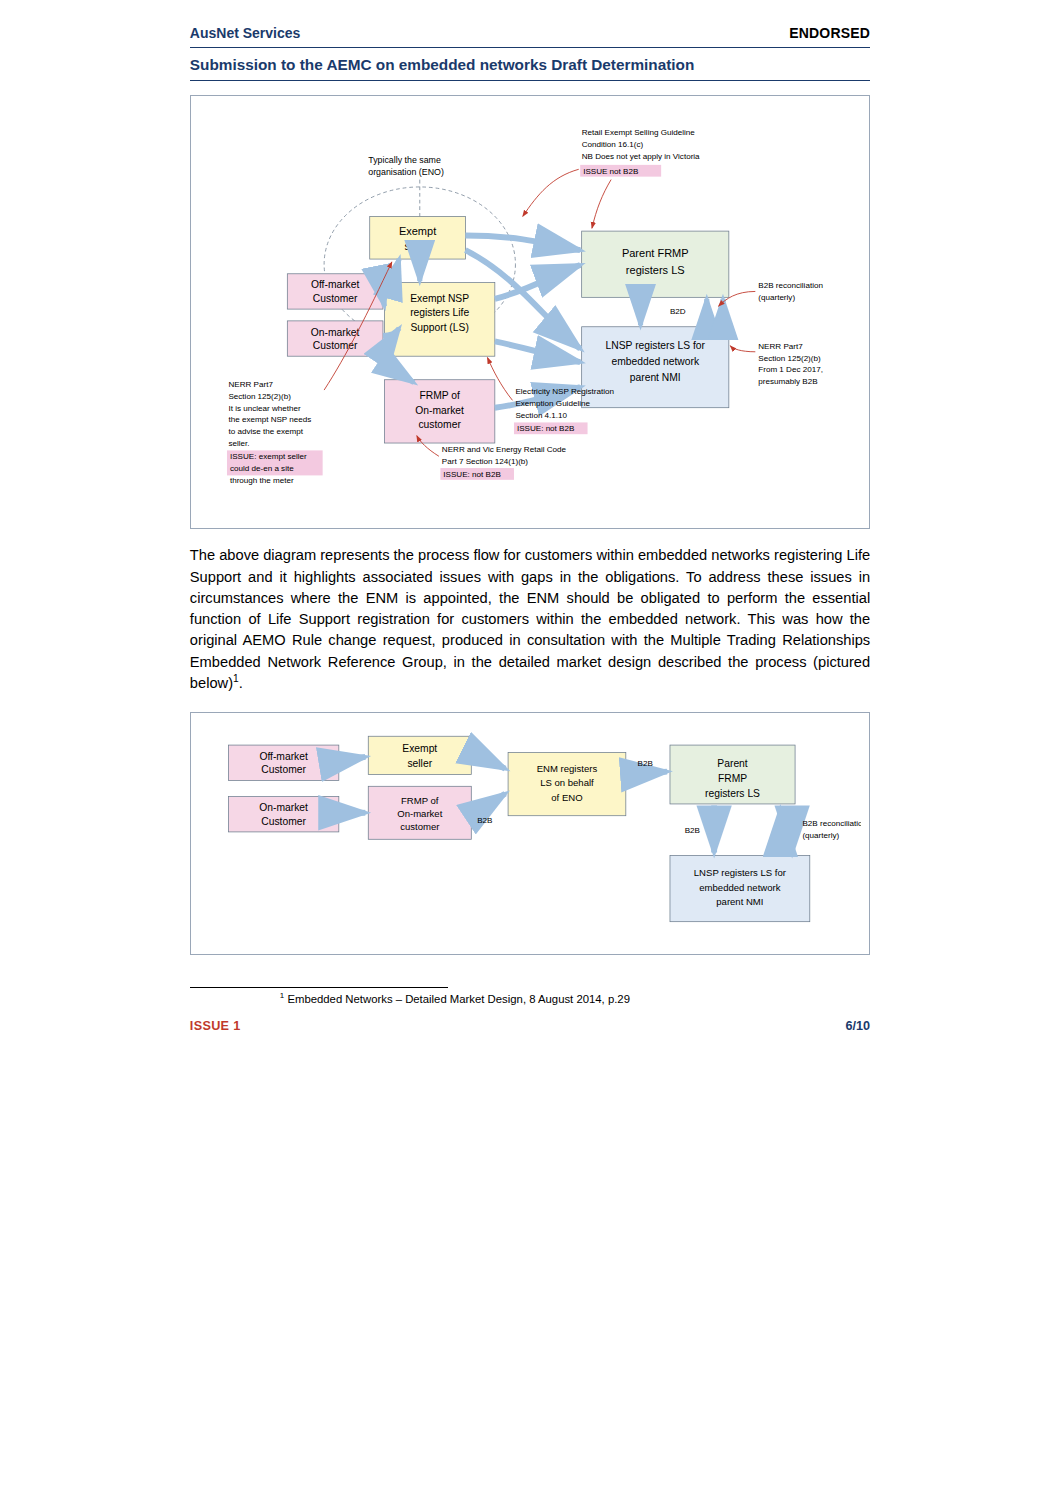AusNet Services
ENDORSED
Submission to the AEMC on embedded networks Draft Determination
Typically the same organisation (ENO) Exempt seller Off-market Customer On-market Customer Exempt NSP registers Life Support (LS) FRMP of On-market customer Parent FRMP registers LS LNSP registers LS for embedded network parent NMI B2D B2B reconciliation (quarterly) NERR Part7 Section 125(2)(b) From 1 Dec 2017, presumably B2B Retail Exempt Selling Guideline Condition 16.1(c) NB Does not yet apply in Victoria ISSUE not B2B Electricity NSP Registration Exemption Guideline Section 4.1.10 ISSUE: not B2B NERR and Vic Energy Retail Code Part 7 Section 124(1)(b) ISSUE: not B2B NERR Part7 Section 125(2)(b) It is unclear whether the exempt NSP needs to advise the exempt seller. ISSUE: exempt seller could de-en a site through the meter
The above diagram represents the process flow for customers within embedded networks registering Life Support and it highlights associated issues with gaps in the obligations. To address these issues in circumstances where the ENM is appointed, the ENM should be obligated to perform the essential function of Life Support registration for customers within the embedded network. This was how the original AEMO Rule change request, produced in consultation with the Multiple Trading Relationships Embedded Network Reference Group, in the detailed market design described the process (pictured below)1.
Off-market Customer On-market Customer Exempt seller FRMP of On-market customer ENM registers LS on behalf of ENO Parent FRMP registers LS LNSP registers LS for embedded network parent NMI B2B B2B B2B B2B reconciliation (quarterly)
1 Embedded Networks – Detailed Market Design, 8 August 2014, p.29
ISSUE 1
6/10